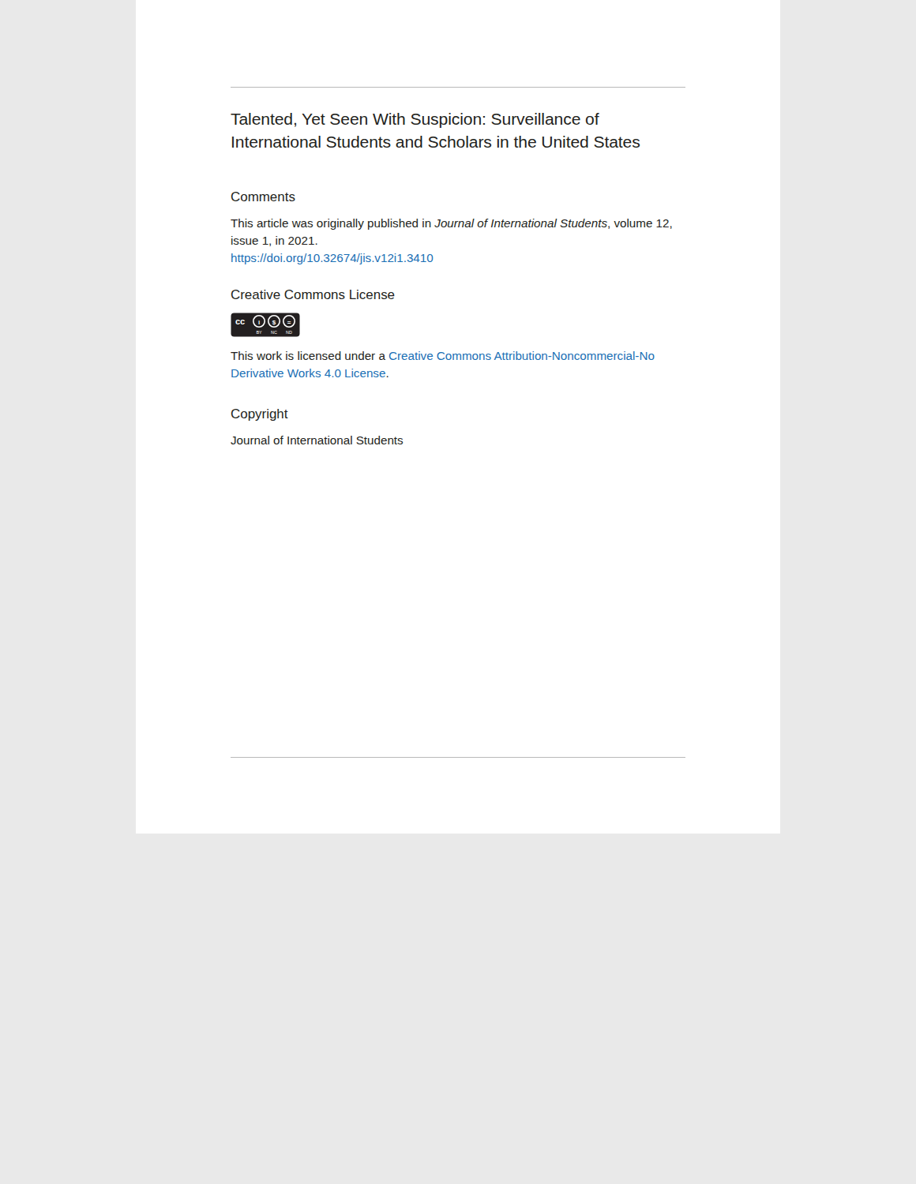Talented, Yet Seen With Suspicion: Surveillance of International Students and Scholars in the United States
Comments
This article was originally published in Journal of International Students, volume 12, issue 1, in 2021.
https://doi.org/10.32674/jis.v12i1.3410
Creative Commons License
cc i $ = BY NC ND
This work is licensed under a Creative Commons Attribution-Noncommercial-No Derivative Works 4.0 License.
Copyright
Journal of International Students